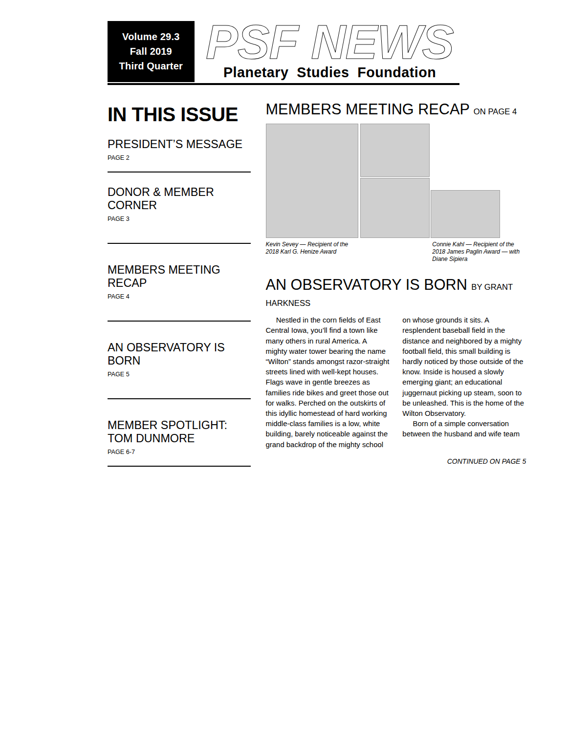Volume 29.3
Fall 2019
Third Quarter
PSF NEWS
Planetary Studies Foundation
IN THIS ISSUE
PRESIDENT’S MESSAGE
PAGE 2
DONOR & MEMBER CORNER
PAGE 3
MEMBERS MEETING RECAP
PAGE 4
AN OBSERVATORY IS BORN
PAGE 5
MEMBER SPOTLIGHT: TOM DUNMORE
PAGE 6-7
MEMBERS MEETING RECAP ON PAGE 4
Kevin Sevey — Recipient of the 2018 Karl G. Henize Award
Connie Kahl — Recipient of the 2018 James Paglin Award — with Diane Sipiera
AN OBSERVATORY IS BORN BY GRANT HARKNESS
Nestled in the corn fields of East Central Iowa, you’ll find a town like many others in rural America. A mighty water tower bearing the name “Wilton” stands amongst razor-straight streets lined with well-kept houses. Flags wave in gentle breezes as families ride bikes and greet those out for walks. Perched on the outskirts of this idyllic homestead of hard working middle-class families is a low, white building, barely noticeable against the grand backdrop of the mighty school on whose grounds it sits. A resplendent baseball field in the distance and neighbored by a mighty football field, this small building is hardly noticed by those outside of the know. Inside is housed a slowly emerging giant; an educational juggernaut picking up steam, soon to be unleashed. This is the home of the Wilton Observatory.
Born of a simple conversation between the husband and wife team
CONTINUED ON PAGE 5